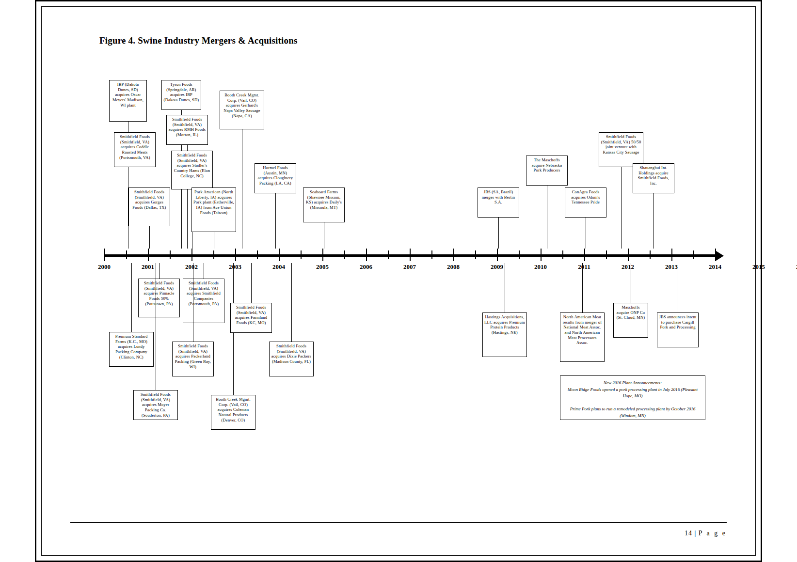Figure 4. Swine Industry Mergers & Acquisitions
2000
2001
2002
2003
2004
2005
2006
2007
2008
2009
2010
2011
2012
2013
2014
2015
2016
IBP (Dakota Dunes, SD) acquires Oscar Meyers' Madison, WI plant
Smithfield Foods (Smithfield, VA) acquires Coddle Roasted Meats (Portsmouth, VA)
Smithfield Foods (Smithfield, VA) acquires Gorges Foods (Dallas, TX)
Tyson Foods (Springdale, AR) acquires IBP (Dakota Dunes, SD)
Smithfield Foods (Smithfield, VA) acquires RMH Foods (Morton, IL)
Smithfield Foods (Smithfield, VA) acquires Stadler's Country Hams (Elon College, NC)
Pork American (North Liberty, IA) acquires Pork plant (Estherville, IA) from Ace Union Foods (Taiwan)
Booth Creek Mgmt. Corp. (Vail, CO) acquires Gerhard's Napa Valley Sausage (Napa, CA)
Hormel Foods (Austin, MN) acquires Cloughtery Packing (LA, CA)
Seaboard Farms (Shawnee Mission, KS) acquires Daily's (Missoula, MT)
JBS (SA, Brazil) merges with Bertin S.A.
The Maschoffs acquire Nebraska Pork Producers
ConAgra Foods acquires Odom's Tennessee Pride
Smithfield Foods (Smithfield, VA) 50/50 joint venture with Kansas City Sausage
Shauanghui Int. Holdings acquire Smithfield Foods, Inc.
Smithfield Foods (Smithfield, VA) acquires Pinnacle Foods 50% (Pottstown, PA)
Premium Standard Farms (K.C., MO) acquires Lundy Packing Company (Clinton, NC)
Smithfield Foods (Smithfield, VA) acquires Moyer Packing Co. (Souderton, PA)
Smithfield Foods (Smithfield, VA) acquires Smithfield Companies (Portsmouth, PA)
Smithfield Foods (Smithfield, VA) acquires Packerland Packing (Green Bay, WI)
Booth Creek Mgmt. Corp. (Vail, CO) acquires Coleman Natural Products (Denver, CO)
Smithfield Foods (Smithfield, VA) acquires Farmland Foods (KC, MO)
Smithfield Foods (Smithfield, VA) acquires Dixie Packers (Madison County, FL)
Hastings Acquisitions, LLC acquires Premium Protein Products (Hastings, NE)
North American Meat results from merger of National Meat Assoc. and North American Meat Processors Assoc.
Maschoffs acquire ONP Co (St. Cloud, MN)
JBS announces intent to purchase Cargill Pork and Processing
New 2016 Plant Announcements:
Moon Ridge Foods opened a pork processing plant in July 2016 (Pleasant Hope, MO)
Prime Pork plans to run a remodeled processing plant by October 2016 (Windom, MN)
14 | P a g e